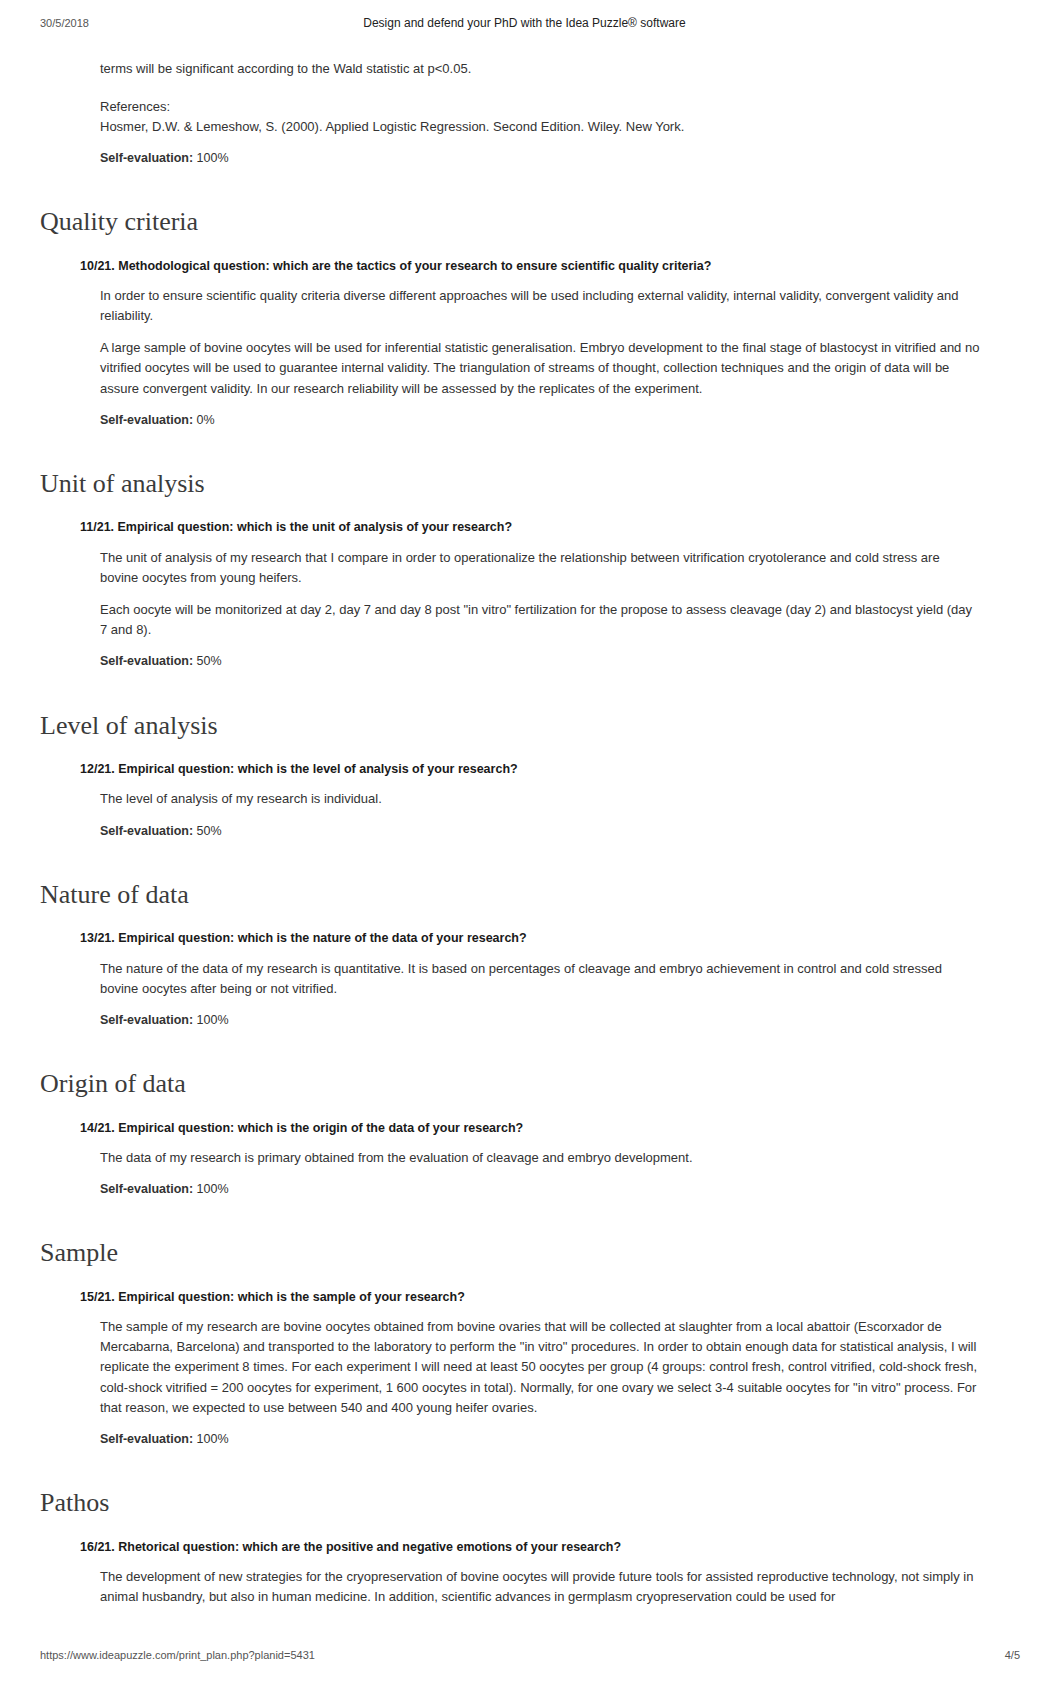30/5/2018 Design and defend your PhD with the Idea Puzzle® software
terms will be significant according to the Wald statistic at p<0.05.
References:
Hosmer, D.W. & Lemeshow, S. (2000). Applied Logistic Regression. Second Edition. Wiley. New York.
Self-evaluation: 100%
Quality criteria
10/21. Methodological question: which are the tactics of your research to ensure scientific quality criteria?
In order to ensure scientific quality criteria diverse different approaches will be used including external validity, internal validity, convergent validity and reliability.
A large sample of bovine oocytes will be used for inferential statistic generalisation. Embryo development to the final stage of blastocyst in vitrified and no vitrified oocytes will be used to guarantee internal validity. The triangulation of streams of thought, collection techniques and the origin of data will be assure convergent validity. In our research reliability will be assessed by the replicates of the experiment.
Self-evaluation: 0%
Unit of analysis
11/21. Empirical question: which is the unit of analysis of your research?
The unit of analysis of my research that I compare in order to operationalize the relationship between vitrification cryotolerance and cold stress are bovine oocytes from young heifers.
Each oocyte will be monitorized at day 2, day 7 and day 8 post "in vitro" fertilization for the propose to assess cleavage (day 2) and blastocyst yield (day 7 and 8).
Self-evaluation: 50%
Level of analysis
12/21. Empirical question: which is the level of analysis of your research?
The level of analysis of my research is individual.
Self-evaluation: 50%
Nature of data
13/21. Empirical question: which is the nature of the data of your research?
The nature of the data of my research is quantitative. It is based on percentages of cleavage and embryo achievement in control and cold stressed bovine oocytes after being or not vitrified.
Self-evaluation: 100%
Origin of data
14/21. Empirical question: which is the origin of the data of your research?
The data of my research is primary obtained from the evaluation of cleavage and embryo development.
Self-evaluation: 100%
Sample
15/21. Empirical question: which is the sample of your research?
The sample of my research are bovine oocytes obtained from bovine ovaries that will be collected at slaughter from a local abattoir (Escorxador de Mercabarna, Barcelona) and transported to the laboratory to perform the "in vitro" procedures. In order to obtain enough data for statistical analysis, I will replicate the experiment 8 times. For each experiment I will need at least 50 oocytes per group (4 groups: control fresh, control vitrified, cold-shock fresh, cold-shock vitrified = 200 oocytes for experiment, 1 600 oocytes in total). Normally, for one ovary we select 3-4 suitable oocytes for "in vitro" process. For that reason, we expected to use between 540 and 400 young heifer ovaries.
Self-evaluation: 100%
Pathos
16/21. Rhetorical question: which are the positive and negative emotions of your research?
The development of new strategies for the cryopreservation of bovine oocytes will provide future tools for assisted reproductive technology, not simply in animal husbandry, but also in human medicine. In addition, scientific advances in germplasm cryopreservation could be used for
https://www.ideapuzzle.com/print_plan.php?planid=5431 4/5